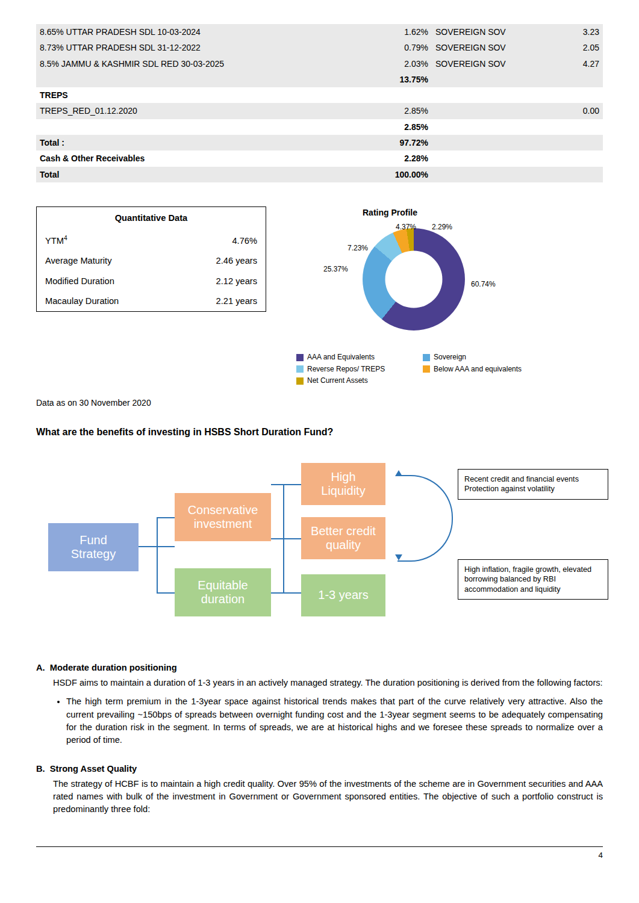| 8.65% UTTAR PRADESH SDL 10-03-2024 | 1.62% | SOVEREIGN SOV | 3.23 |
| 8.73% UTTAR PRADESH SDL 31-12-2022 | 0.79% | SOVEREIGN SOV | 2.05 |
| 8.5% JAMMU & KASHMIR SDL RED 30-03-2025 | 2.03% | SOVEREIGN SOV | 4.27 |
| | 13.75% | | |
| TREPS | | | |
| TREPS_RED_01.12.2020 | 2.85% | | 0.00 |
| | 2.85% | | |
| Total : | 97.72% | | |
| Cash & Other Receivables | 2.28% | | |
| Total | 100.00% | | |
Quantitative Data
| YTM 4 | 4.76% |
| Average Maturity | 2.46 years |
| Modified Duration | 2.12 years |
| Macaulay Duration | 2.21 years |
Rating Profile
60.74% 25.37% 7.23% 4.37% 2.29%
AAA and Equivalents
Sovereign
Reverse Repos/ TREPS
Below AAA and equivalents
Net Current Assets
Data as on 30 November 2020
What are the benefits of investing in HSBS Short Duration Fund?
Fund
Strategy
Conservative
investment
Equitable
duration
High
Liquidity
Better credit
quality
1-3 years
Recent credit and financial events
Protection against volatility
High inflation, fragile growth, elevated borrowing balanced by RBI accommodation and liquidity
A. Moderate duration positioning
HSDF aims to maintain a duration of 1-3 years in an actively managed strategy. The duration positioning is derived from the following factors:
The high term premium in the 1-3year space against historical trends makes that part of the curve relatively very attractive. Also the current prevailing ~150bps of spreads between overnight funding cost and the 1-3year segment seems to be adequately compensating for the duration risk in the segment. In terms of spreads, we are at historical highs and we foresee these spreads to normalize over a period of time.
B. Strong Asset Quality
The strategy of HCBF is to maintain a high credit quality. Over 95% of the investments of the scheme are in Government securities and AAA rated names with bulk of the investment in Government or Government sponsored entities. The objective of such a portfolio construct is predominantly three fold:
4